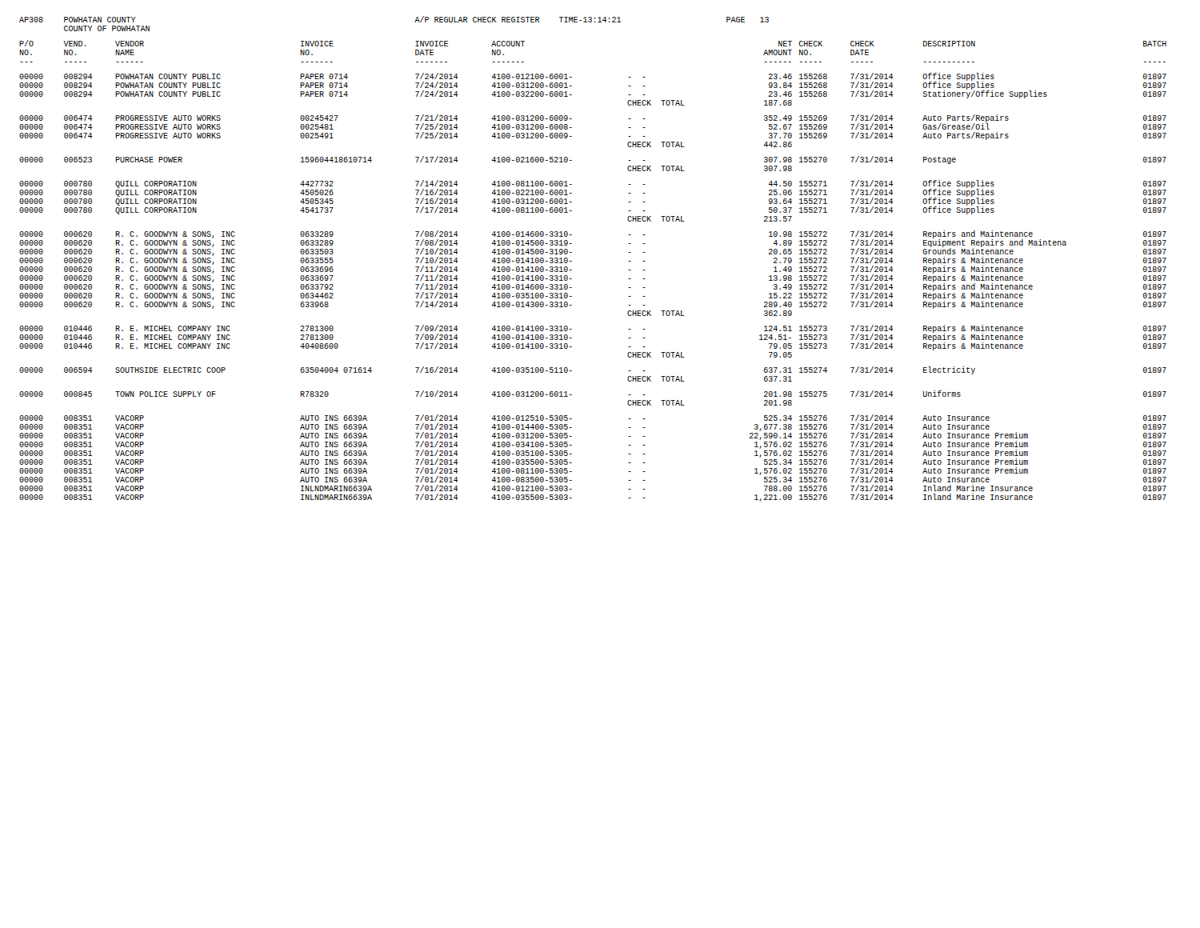| AP308 | POWHATAN COUNTY COUNTY OF POWHATAN | A/P REGULAR CHECK REGISTER TIME-13:14:21 | PAGE 13 | |
| P/O NO. | VEND. NO. | VENDOR NAME | INVOICE NO. | INVOICE DATE | ACCOUNT NO. | | NET AMOUNT | CHECK NO. | CHECK DATE | DESCRIPTION | BATCH |
| --- | ----- | ------ | ------- | ------- | ------- | | ------ | ----- | ----- | ----------- | ----- |
| 00000 | 008294 | POWHATAN COUNTY PUBLIC | PAPER 0714 | 7/24/2014 | 4100-012100-6001- | - - | 23.46 | 155268 | 7/31/2014 | Office Supplies | 01897 |
| 00000 | 008294 | POWHATAN COUNTY PUBLIC | PAPER 0714 | 7/24/2014 | 4100-031200-6001- | - - | 93.84 | 155268 | 7/31/2014 | Office Supplies | 01897 |
| 00000 | 008294 | POWHATAN COUNTY PUBLIC | PAPER 0714 | 7/24/2014 | 4100-032200-6001- | - - | 23.46 | 155268 | 7/31/2014 | Stationery/Office Supplies | 01897 |
| | | | | | | CHECK TOTAL | 187.68 | | | | |
| 00000 | 006474 | PROGRESSIVE AUTO WORKS | 00245427 | 7/21/2014 | 4100-031200-6009- | - - | 352.49 | 155269 | 7/31/2014 | Auto Parts/Repairs | 01897 |
| 00000 | 006474 | PROGRESSIVE AUTO WORKS | 0025481 | 7/25/2014 | 4100-031200-6008- | - - | 52.67 | 155269 | 7/31/2014 | Gas/Grease/Oil | 01897 |
| 00000 | 006474 | PROGRESSIVE AUTO WORKS | 0025491 | 7/25/2014 | 4100-031200-6009- | - - | 37.70 | 155269 | 7/31/2014 | Auto Parts/Repairs | 01897 |
| | | | | | | CHECK TOTAL | 442.86 | | | | |
| 00000 | 006523 | PURCHASE POWER | 159604418610714 | 7/17/2014 | 4100-021600-5210- | - - | 307.98 | 155270 | 7/31/2014 | Postage | 01897 |
| | | | | | | CHECK TOTAL | 307.98 | | | | |
| 00000 | 000780 | QUILL CORPORATION | 4427732 | 7/14/2014 | 4100-081100-6001- | - - | 44.50 | 155271 | 7/31/2014 | Office Supplies | 01897 |
| 00000 | 000780 | QUILL CORPORATION | 4505026 | 7/16/2014 | 4100-022100-6001- | - - | 25.06 | 155271 | 7/31/2014 | Office Supplies | 01897 |
| 00000 | 000780 | QUILL CORPORATION | 4505345 | 7/16/2014 | 4100-031200-6001- | - - | 93.64 | 155271 | 7/31/2014 | Office Supplies | 01897 |
| 00000 | 000780 | QUILL CORPORATION | 4541737 | 7/17/2014 | 4100-081100-6001- | - - | 50.37 | 155271 | 7/31/2014 | Office Supplies | 01897 |
| | | | | | | CHECK TOTAL | 213.57 | | | | |
| 00000 | 000620 | R. C. GOODWYN & SONS, INC | 0633289 | 7/08/2014 | 4100-014600-3310- | - - | 10.98 | 155272 | 7/31/2014 | Repairs and Maintenance | 01897 |
| 00000 | 000620 | R. C. GOODWYN & SONS, INC | 0633289 | 7/08/2014 | 4100-014500-3319- | - - | 4.89 | 155272 | 7/31/2014 | Equipment Repairs and Maintena | 01897 |
| 00000 | 000620 | R. C. GOODWYN & SONS, INC | 0633503 | 7/10/2014 | 4100-014500-3190- | - - | 20.65 | 155272 | 7/31/2014 | Grounds Maintenance | 01897 |
| 00000 | 000620 | R. C. GOODWYN & SONS, INC | 0633555 | 7/10/2014 | 4100-014100-3310- | - - | 2.79 | 155272 | 7/31/2014 | Repairs & Maintenance | 01897 |
| 00000 | 000620 | R. C. GOODWYN & SONS, INC | 0633696 | 7/11/2014 | 4100-014100-3310- | - - | 1.49 | 155272 | 7/31/2014 | Repairs & Maintenance | 01897 |
| 00000 | 000620 | R. C. GOODWYN & SONS, INC | 0633697 | 7/11/2014 | 4100-014100-3310- | - - | 13.98 | 155272 | 7/31/2014 | Repairs & Maintenance | 01897 |
| 00000 | 000620 | R. C. GOODWYN & SONS, INC | 0633792 | 7/11/2014 | 4100-014600-3310- | - - | 3.49 | 155272 | 7/31/2014 | Repairs and Maintenance | 01897 |
| 00000 | 000620 | R. C. GOODWYN & SONS, INC | 0634462 | 7/17/2014 | 4100-035100-3310- | - - | 15.22 | 155272 | 7/31/2014 | Repairs & Maintenance | 01897 |
| 00000 | 000620 | R. C. GOODWYN & SONS, INC | 633968 | 7/14/2014 | 4100-014300-3310- | - - | 289.40 | 155272 | 7/31/2014 | Repairs & Maintenance | 01897 |
| | | | | | | CHECK TOTAL | 362.89 | | | | |
| 00000 | 010446 | R. E. MICHEL COMPANY INC | 2781300 | 7/09/2014 | 4100-014100-3310- | - - | 124.51 | 155273 | 7/31/2014 | Repairs & Maintenance | 01897 |
| 00000 | 010446 | R. E. MICHEL COMPANY INC | 2781300 | 7/09/2014 | 4100-014100-3310- | - - | 124.51- | 155273 | 7/31/2014 | Repairs & Maintenance | 01897 |
| 00000 | 010446 | R. E. MICHEL COMPANY INC | 40408600 | 7/17/2014 | 4100-014100-3310- | - - | 79.05 | 155273 | 7/31/2014 | Repairs & Maintenance | 01897 |
| | | | | | | CHECK TOTAL | 79.05 | | | | |
| 00000 | 006594 | SOUTHSIDE ELECTRIC COOP | 63504004 071614 | 7/16/2014 | 4100-035100-5110- | - - | 637.31 | 155274 | 7/31/2014 | Electricity | 01897 |
| | | | | | | CHECK TOTAL | 637.31 | | | | |
| 00000 | 000845 | TOWN POLICE SUPPLY OF | R78320 | 7/10/2014 | 4100-031200-6011- | - - | 201.98 | 155275 | 7/31/2014 | Uniforms | 01897 |
| | | | | | | CHECK TOTAL | 201.98 | | | | |
| 00000 | 008351 | VACORP | AUTO INS 6639A | 7/01/2014 | 4100-012510-5305- | - - | 525.34 | 155276 | 7/31/2014 | Auto Insurance | 01897 |
| 00000 | 008351 | VACORP | AUTO INS 6639A | 7/01/2014 | 4100-014400-5305- | - - | 3,677.38 | 155276 | 7/31/2014 | Auto Insurance | 01897 |
| 00000 | 008351 | VACORP | AUTO INS 6639A | 7/01/2014 | 4100-031200-5305- | - - | 22,590.14 | 155276 | 7/31/2014 | Auto Insurance Premium | 01897 |
| 00000 | 008351 | VACORP | AUTO INS 6639A | 7/01/2014 | 4100-034100-5305- | - - | 1,576.02 | 155276 | 7/31/2014 | Auto Insurance Premium | 01897 |
| 00000 | 008351 | VACORP | AUTO INS 6639A | 7/01/2014 | 4100-035100-5305- | - - | 1,576.02 | 155276 | 7/31/2014 | Auto Insurance Premium | 01897 |
| 00000 | 008351 | VACORP | AUTO INS 6639A | 7/01/2014 | 4100-035500-5305- | - - | 525.34 | 155276 | 7/31/2014 | Auto Insurance Premium | 01897 |
| 00000 | 008351 | VACORP | AUTO INS 6639A | 7/01/2014 | 4100-081100-5305- | - - | 1,576.02 | 155276 | 7/31/2014 | Auto Insurance Premium | 01897 |
| 00000 | 008351 | VACORP | AUTO INS 6639A | 7/01/2014 | 4100-083500-5305- | - - | 525.34 | 155276 | 7/31/2014 | Auto Insurance | 01897 |
| 00000 | 008351 | VACORP | INLNDMARIN6639A | 7/01/2014 | 4100-012100-5303- | - - | 788.00 | 155276 | 7/31/2014 | Inland Marine Insurance | 01897 |
| 00000 | 008351 | VACORP | INLNDMARIN6639A | 7/01/2014 | 4100-035500-5303- | - - | 1,221.00 | 155276 | 7/31/2014 | Inland Marine Insurance | 01897 |